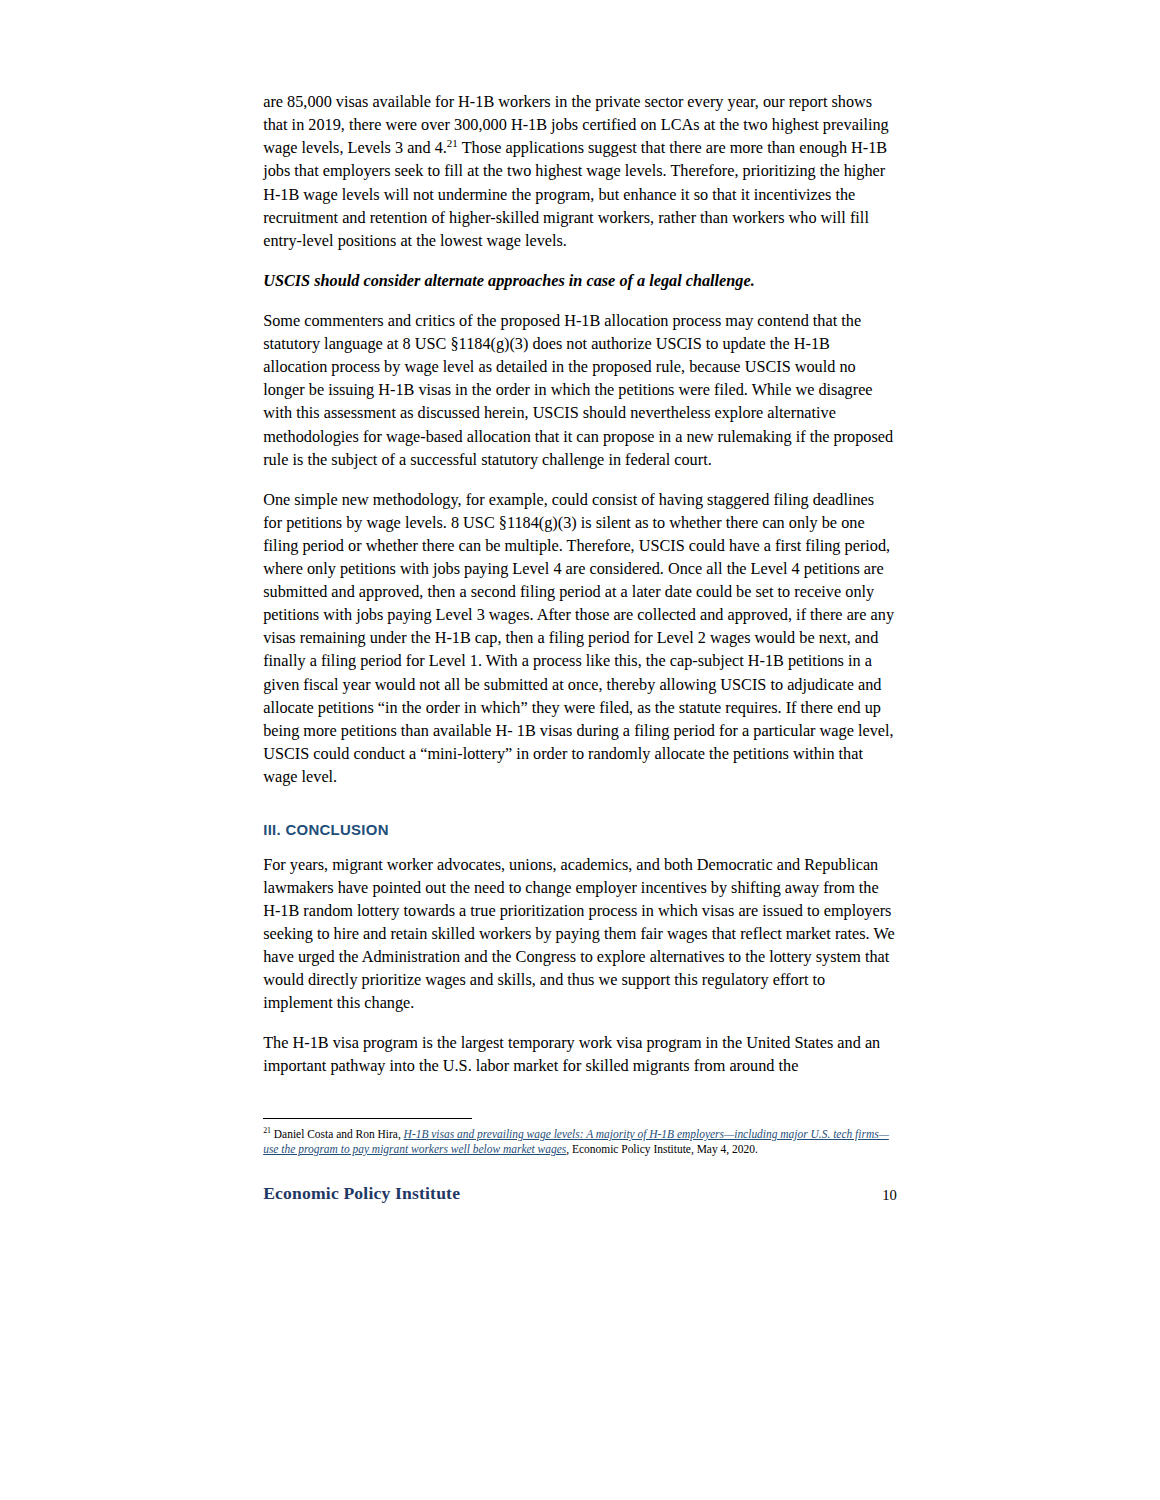are 85,000 visas available for H-1B workers in the private sector every year, our report shows that in 2019, there were over 300,000 H-1B jobs certified on LCAs at the two highest prevailing wage levels, Levels 3 and 4.21 Those applications suggest that there are more than enough H-1B jobs that employers seek to fill at the two highest wage levels. Therefore, prioritizing the higher H-1B wage levels will not undermine the program, but enhance it so that it incentivizes the recruitment and retention of higher-skilled migrant workers, rather than workers who will fill entry-level positions at the lowest wage levels.
USCIS should consider alternate approaches in case of a legal challenge.
Some commenters and critics of the proposed H-1B allocation process may contend that the statutory language at 8 USC §1184(g)(3) does not authorize USCIS to update the H-1B allocation process by wage level as detailed in the proposed rule, because USCIS would no longer be issuing H-1B visas in the order in which the petitions were filed. While we disagree with this assessment as discussed herein, USCIS should nevertheless explore alternative methodologies for wage-based allocation that it can propose in a new rulemaking if the proposed rule is the subject of a successful statutory challenge in federal court.
One simple new methodology, for example, could consist of having staggered filing deadlines for petitions by wage levels. 8 USC §1184(g)(3) is silent as to whether there can only be one filing period or whether there can be multiple. Therefore, USCIS could have a first filing period, where only petitions with jobs paying Level 4 are considered. Once all the Level 4 petitions are submitted and approved, then a second filing period at a later date could be set to receive only petitions with jobs paying Level 3 wages. After those are collected and approved, if there are any visas remaining under the H-1B cap, then a filing period for Level 2 wages would be next, and finally a filing period for Level 1. With a process like this, the cap-subject H-1B petitions in a given fiscal year would not all be submitted at once, thereby allowing USCIS to adjudicate and allocate petitions “in the order in which” they were filed, as the statute requires. If there end up being more petitions than available H- 1B visas during a filing period for a particular wage level, USCIS could conduct a “mini-lottery” in order to randomly allocate the petitions within that wage level.
III. CONCLUSION
For years, migrant worker advocates, unions, academics, and both Democratic and Republican lawmakers have pointed out the need to change employer incentives by shifting away from the H-1B random lottery towards a true prioritization process in which visas are issued to employers seeking to hire and retain skilled workers by paying them fair wages that reflect market rates. We have urged the Administration and the Congress to explore alternatives to the lottery system that would directly prioritize wages and skills, and thus we support this regulatory effort to implement this change.
The H-1B visa program is the largest temporary work visa program in the United States and an important pathway into the U.S. labor market for skilled migrants from around the
21 Daniel Costa and Ron Hira, H-1B visas and prevailing wage levels: A majority of H-1B employers—including major U.S. tech firms—use the program to pay migrant workers well below market wages, Economic Policy Institute, May 4, 2020.
Economic Policy Institute
10